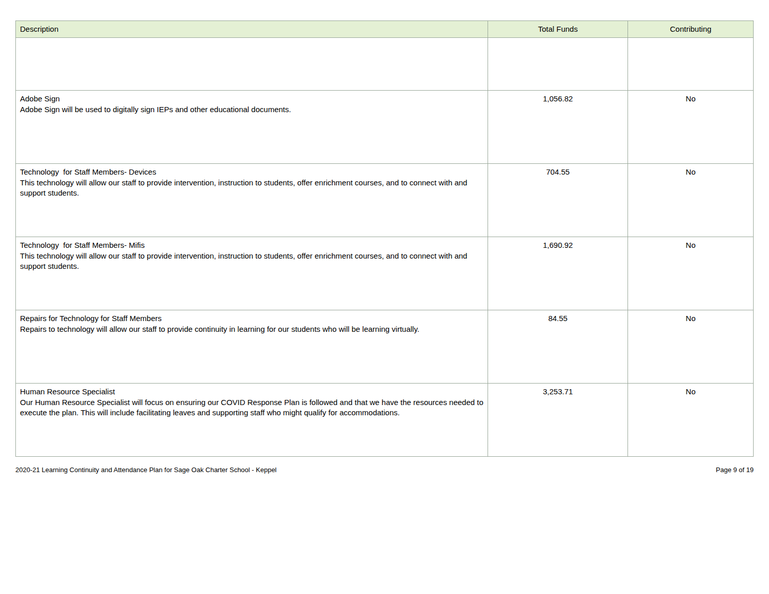| Description | Total Funds | Contributing |
| --- | --- | --- |
| Adobe Sign Adobe Sign will be used to digitally sign IEPs and other educational documents. | 1,056.82 | No |
| Technology for Staff Members- Devices This technology will allow our staff to provide intervention, instruction to students, offer enrichment courses, and to connect with and support students. | 704.55 | No |
| Technology for Staff Members- Mifis This technology will allow our staff to provide intervention, instruction to students, offer enrichment courses, and to connect with and support students. | 1,690.92 | No |
| Repairs for Technology for Staff Members Repairs to technology will allow our staff to provide continuity in learning for our students who will be learning virtually. | 84.55 | No |
| Human Resource Specialist Our Human Resource Specialist will focus on ensuring our COVID Response Plan is followed and that we have the resources needed to execute the plan. This will include facilitating leaves and supporting staff who might qualify for accommodations. | 3,253.71 | No |
2020-21 Learning Continuity and Attendance Plan for Sage Oak Charter School - Keppel Page 9 of 19